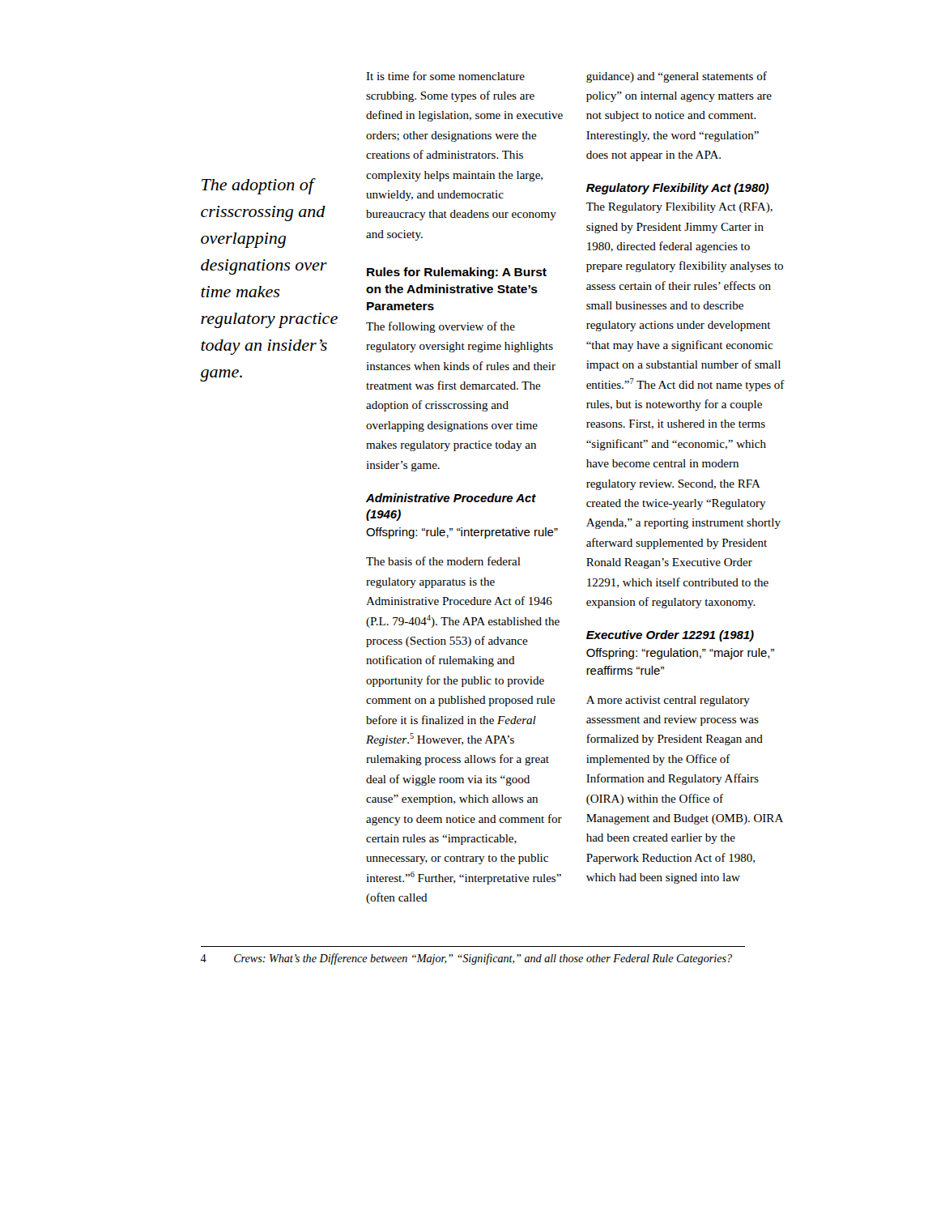The adoption of crisscrossing and overlapping designations over time makes regulatory practice today an insider’s game.
It is time for some nomenclature scrubbing. Some types of rules are defined in legislation, some in executive orders; other designations were the creations of administrators. This complexity helps maintain the large, unwieldy, and undemocratic bureaucracy that deadens our economy and society.
Rules for Rulemaking: A Burst on the Administrative State’s Parameters
The following overview of the regulatory oversight regime highlights instances when kinds of rules and their treatment was first demarcated. The adoption of crisscrossing and overlapping designations over time makes regulatory practice today an insider’s game.
Administrative Procedure Act (1946)
Offspring: “rule,” “interpretative rule”
The basis of the modern federal regulatory apparatus is the Administrative Procedure Act of 1946 (P.L. 79-4044). The APA established the process (Section 553) of advance notification of rulemaking and opportunity for the public to provide comment on a published proposed rule before it is finalized in the Federal Register.5 However, the APA’s rulemaking process allows for a great deal of wiggle room via its “good cause” exemption, which allows an agency to deem notice and comment for certain rules as “impracticable, unnecessary, or contrary to the public interest.”6 Further, “interpretative rules” (often called
guidance) and “general statements of policy” on internal agency matters are not subject to notice and comment. Interestingly, the word “regulation” does not appear in the APA.
Regulatory Flexibility Act (1980)
The Regulatory Flexibility Act (RFA), signed by President Jimmy Carter in 1980, directed federal agencies to prepare regulatory flexibility analyses to assess certain of their rules’ effects on small businesses and to describe regulatory actions under development “that may have a significant economic impact on a substantial number of small entities.”7 The Act did not name types of rules, but is noteworthy for a couple reasons. First, it ushered in the terms “significant” and “economic,” which have become central in modern regulatory review. Second, the RFA created the twice-yearly “Regulatory Agenda,” a reporting instrument shortly afterward supplemented by President Ronald Reagan’s Executive Order 12291, which itself contributed to the expansion of regulatory taxonomy.
Executive Order 12291 (1981)
Offspring: “regulation,” “major rule,” reaffirms “rule”
A more activist central regulatory assessment and review process was formalized by President Reagan and implemented by the Office of Information and Regulatory Affairs (OIRA) within the Office of Management and Budget (OMB). OIRA had been created earlier by the Paperwork Reduction Act of 1980, which had been signed into law
4 Crews: What’s the Difference between “Major,” “Significant,” and all those other Federal Rule Categories?